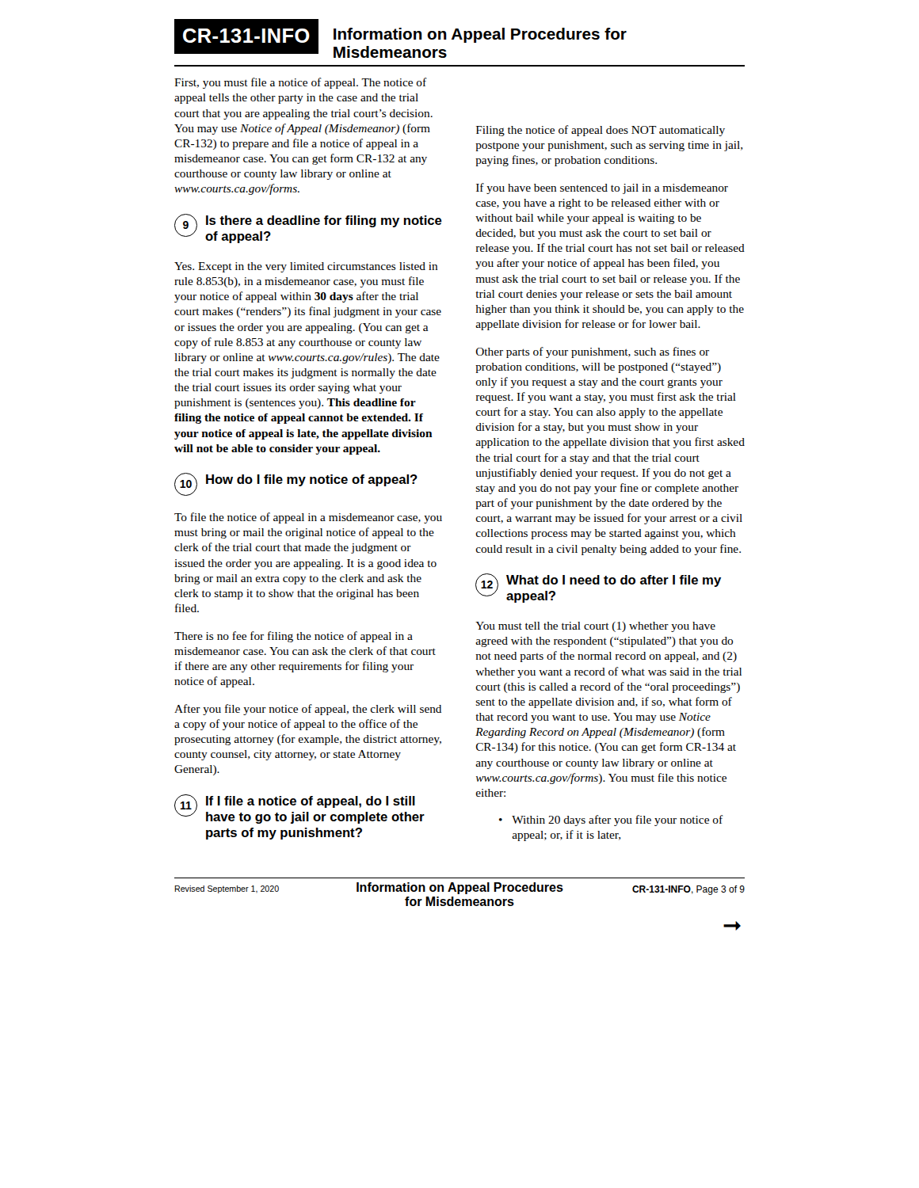CR-131-INFO
Information on Appeal Procedures for Misdemeanors
First, you must file a notice of appeal. The notice of appeal tells the other party in the case and the trial court that you are appealing the trial court’s decision. You may use Notice of Appeal (Misdemeanor) (form CR-132) to prepare and file a notice of appeal in a misdemeanor case. You can get form CR-132 at any courthouse or county law library or online at www.courts.ca.gov/forms.
9
Is there a deadline for filing my notice of appeal?
Yes. Except in the very limited circumstances listed in rule 8.853(b), in a misdemeanor case, you must file your notice of appeal within 30 days after the trial court makes (“renders”) its final judgment in your case or issues the order you are appealing. (You can get a copy of rule 8.853 at any courthouse or county law library or online at www.courts.ca.gov/rules). The date the trial court makes its judgment is normally the date the trial court issues its order saying what your punishment is (sentences you). This deadline for filing the notice of appeal cannot be extended. If your notice of appeal is late, the appellate division will not be able to consider your appeal.
10
How do I file my notice of appeal?
To file the notice of appeal in a misdemeanor case, you must bring or mail the original notice of appeal to the clerk of the trial court that made the judgment or issued the order you are appealing. It is a good idea to bring or mail an extra copy to the clerk and ask the clerk to stamp it to show that the original has been filed.
There is no fee for filing the notice of appeal in a misdemeanor case. You can ask the clerk of that court if there are any other requirements for filing your notice of appeal.
After you file your notice of appeal, the clerk will send a copy of your notice of appeal to the office of the prosecuting attorney (for example, the district attorney, county counsel, city attorney, or state Attorney General).
11
If I file a notice of appeal, do I still have to go to jail or complete other parts of my punishment?
Filing the notice of appeal does NOT automatically postpone your punishment, such as serving time in jail, paying fines, or probation conditions.
If you have been sentenced to jail in a misdemeanor case, you have a right to be released either with or without bail while your appeal is waiting to be decided, but you must ask the court to set bail or release you. If the trial court has not set bail or released you after your notice of appeal has been filed, you must ask the trial court to set bail or release you. If the trial court denies your release or sets the bail amount higher than you think it should be, you can apply to the appellate division for release or for lower bail.
Other parts of your punishment, such as fines or probation conditions, will be postponed (“stayed”) only if you request a stay and the court grants your request. If you want a stay, you must first ask the trial court for a stay. You can also apply to the appellate division for a stay, but you must show in your application to the appellate division that you first asked the trial court for a stay and that the trial court unjustifiably denied your request. If you do not get a stay and you do not pay your fine or complete another part of your punishment by the date ordered by the court, a warrant may be issued for your arrest or a civil collections process may be started against you, which could result in a civil penalty being added to your fine.
12
What do I need to do after I file my appeal?
You must tell the trial court (1) whether you have agreed with the respondent (“stipulated”) that you do not need parts of the normal record on appeal, and (2) whether you want a record of what was said in the trial court (this is called a record of the “oral proceedings”) sent to the appellate division and, if so, what form of that record you want to use. You may use Notice Regarding Record on Appeal (Misdemeanor) (form CR-134) for this notice. (You can get form CR-134 at any courthouse or county law library or online at www.courts.ca.gov/forms). You must file this notice either:
Within 20 days after you file your notice of appeal; or, if it is later,
Revised September 1, 2020
Information on Appeal Procedures
for Misdemeanors
CR-131-INFO, Page 3 of 9
➞